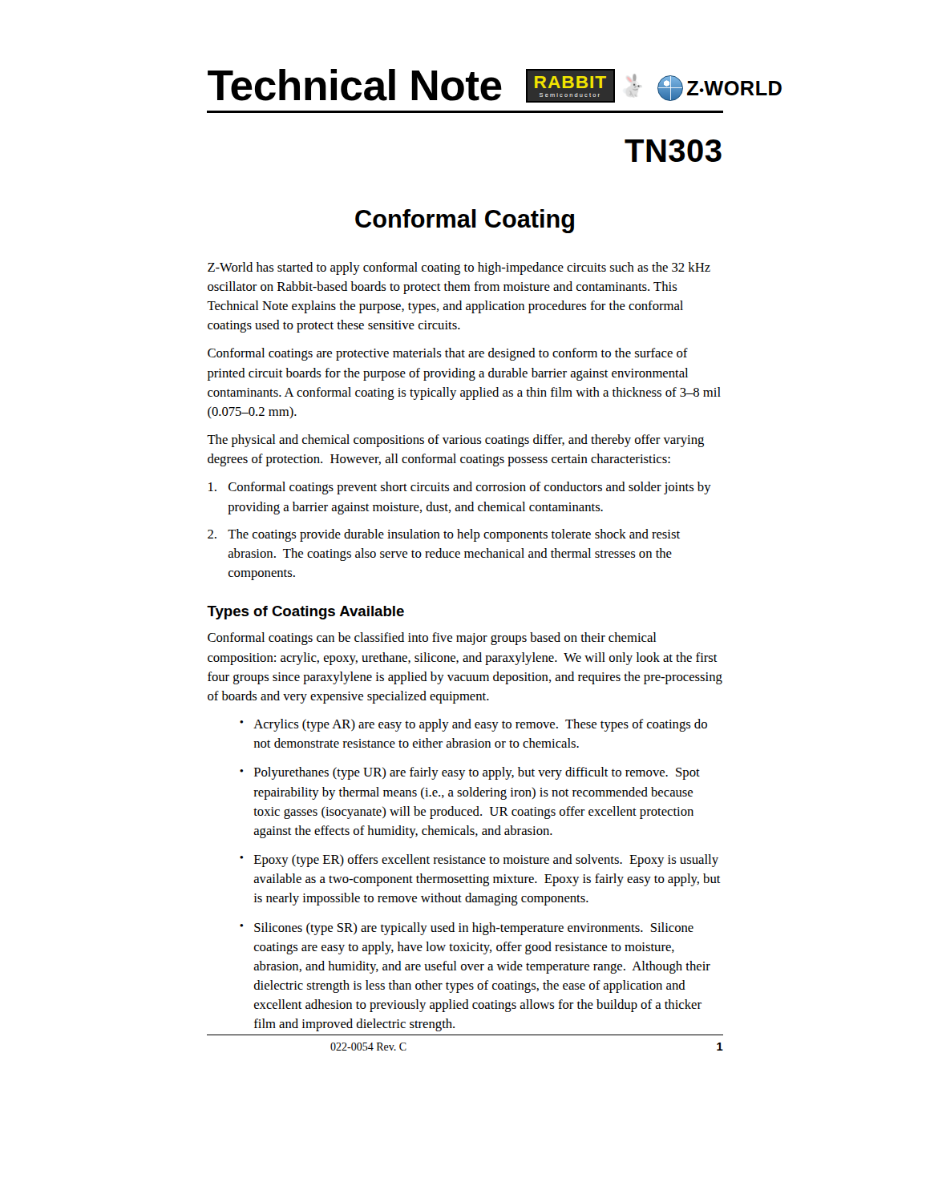Technical Note
RABBIT Semiconductor
🐇
Z•WORLD
TN303
Conformal Coating
Z-World has started to apply conformal coating to high-impedance circuits such as the 32 kHz oscillator on Rabbit-based boards to protect them from moisture and contaminants. This Technical Note explains the purpose, types, and application procedures for the conformal coatings used to protect these sensitive circuits.
Conformal coatings are protective materials that are designed to conform to the surface of printed circuit boards for the purpose of providing a durable barrier against environmental contaminants. A conformal coating is typically applied as a thin film with a thickness of 3–8 mil (0.075–0.2 mm).
The physical and chemical compositions of various coatings differ, and thereby offer varying degrees of protection. However, all conformal coatings possess certain characteristics:
1.
Conformal coatings prevent short circuits and corrosion of conductors and solder joints by providing a barrier against moisture, dust, and chemical contaminants.
2.
The coatings provide durable insulation to help components tolerate shock and resist abrasion. The coatings also serve to reduce mechanical and thermal stresses on the components.
Types of Coatings Available
Conformal coatings can be classified into five major groups based on their chemical composition: acrylic, epoxy, urethane, silicone, and paraxylylene. We will only look at the first four groups since paraxylylene is applied by vacuum deposition, and requires the pre-processing of boards and very expensive specialized equipment.
Acrylics (type AR) are easy to apply and easy to remove. These types of coatings do not demonstrate resistance to either abrasion or to chemicals.
Polyurethanes (type UR) are fairly easy to apply, but very difficult to remove. Spot repairability by thermal means (i.e., a soldering iron) is not recommended because toxic gasses (isocyanate) will be produced. UR coatings offer excellent protection against the effects of humidity, chemicals, and abrasion.
Epoxy (type ER) offers excellent resistance to moisture and solvents. Epoxy is usually available as a two-component thermosetting mixture. Epoxy is fairly easy to apply, but is nearly impossible to remove without damaging components.
Silicones (type SR) are typically used in high-temperature environments. Silicone coatings are easy to apply, have low toxicity, offer good resistance to moisture, abrasion, and humidity, and are useful over a wide temperature range. Although their dielectric strength is less than other types of coatings, the ease of application and excellent adhesion to previously applied coatings allows for the buildup of a thicker film and improved dielectric strength.
022-0054 Rev. C 1